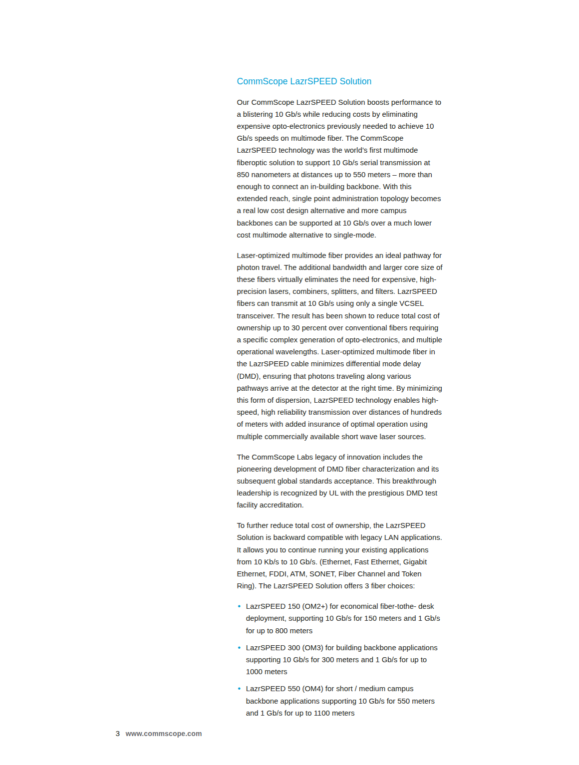CommScope LazrSPEED Solution
Our CommScope LazrSPEED Solution boosts performance to a blistering 10 Gb/s while reducing costs by eliminating expensive opto-electronics previously needed to achieve 10 Gb/s speeds on multimode fiber. The CommScope LazrSPEED technology was the world’s first multimode fiberoptic solution to support 10 Gb/s serial transmission at 850 nanometers at distances up to 550 meters – more than enough to connect an in-building backbone. With this extended reach, single point administration topology becomes a real low cost design alternative and more campus backbones can be supported at 10 Gb/s over a much lower cost multimode alternative to single-mode.
Laser-optimized multimode fiber provides an ideal pathway for photon travel. The additional bandwidth and larger core size of these fibers virtually eliminates the need for expensive, high-precision lasers, combiners, splitters, and filters. LazrSPEED fibers can transmit at 10 Gb/s using only a single VCSEL transceiver. The result has been shown to reduce total cost of ownership up to 30 percent over conventional fibers requiring a specific complex generation of opto-electronics, and multiple operational wavelengths. Laser-optimized multimode fiber in the LazrSPEED cable minimizes differential mode delay (DMD), ensuring that photons traveling along various pathways arrive at the detector at the right time. By minimizing this form of dispersion, LazrSPEED technology enables high-speed, high reliability transmission over distances of hundreds of meters with added insurance of optimal operation using multiple commercially available short wave laser sources.
The CommScope Labs legacy of innovation includes the pioneering development of DMD fiber characterization and its subsequent global standards acceptance. This breakthrough leadership is recognized by UL with the prestigious DMD test facility accreditation.
To further reduce total cost of ownership, the LazrSPEED Solution is backward compatible with legacy LAN applications. It allows you to continue running your existing applications from 10 Kb/s to 10 Gb/s. (Ethernet, Fast Ethernet, Gigabit Ethernet, FDDI, ATM, SONET, Fiber Channel and Token Ring). The LazrSPEED Solution offers 3 fiber choices:
LazrSPEED 150 (OM2+) for economical fiber-tothe- desk deployment, supporting 10 Gb/s for 150 meters and 1 Gb/s for up to 800 meters
LazrSPEED 300 (OM3) for building backbone applications supporting 10 Gb/s for 300 meters and 1 Gb/s for up to 1000 meters
LazrSPEED 550 (OM4) for short / medium campus backbone applications supporting 10 Gb/s for 550 meters and 1 Gb/s for up to 1100 meters
3 www.commscope.com